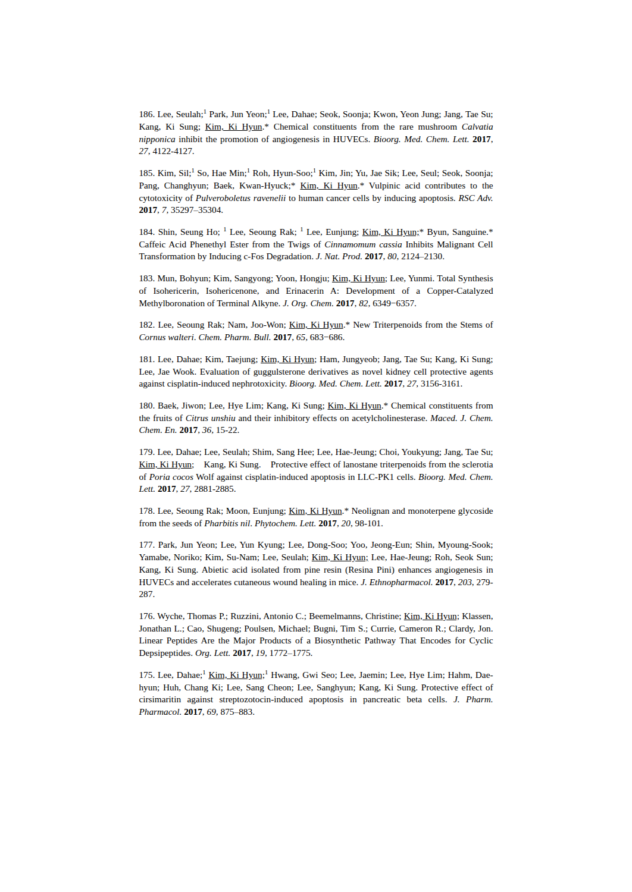186. Lee, Seulah;1 Park, Jun Yeon;1 Lee, Dahae; Seok, Soonja; Kwon, Yeon Jung; Jang, Tae Su; Kang, Ki Sung; Kim, Ki Hyun.* Chemical constituents from the rare mushroom Calvatia nipponica inhibit the promotion of angiogenesis in HUVECs. Bioorg. Med. Chem. Lett. 2017, 27, 4122-4127.
185. Kim, Sil;1 So, Hae Min;1 Roh, Hyun-Soo;1 Kim, Jin; Yu, Jae Sik; Lee, Seul; Seok, Soonja; Pang, Changhyun; Baek, Kwan-Hyuck;* Kim, Ki Hyun.* Vulpinic acid contributes to the cytotoxicity of Pulveroboletus ravenelii to human cancer cells by inducing apoptosis. RSC Adv. 2017, 7, 35297–35304.
184. Shin, Seung Ho; 1 Lee, Seoung Rak; 1 Lee, Eunjung; Kim, Ki Hyun;* Byun, Sanguine.* Caffeic Acid Phenethyl Ester from the Twigs of Cinnamomum cassia Inhibits Malignant Cell Transformation by Inducing c‑Fos Degradation. J. Nat. Prod. 2017, 80, 2124–2130.
183. Mun, Bohyun; Kim, Sangyong; Yoon, Hongju; Kim, Ki Hyun; Lee, Yunmi. Total Synthesis of Isohericerin, Isohericenone, and Erinacerin A: Development of a Copper-Catalyzed Methylboronation of Terminal Alkyne. J. Org. Chem. 2017, 82, 6349−6357.
182. Lee, Seoung Rak; Nam, Joo-Won; Kim, Ki Hyun.* New Triterpenoids from the Stems of Cornus walteri. Chem. Pharm. Bull. 2017, 65, 683−686.
181. Lee, Dahae; Kim, Taejung; Kim, Ki Hyun; Ham, Jungyeob; Jang, Tae Su; Kang, Ki Sung; Lee, Jae Wook. Evaluation of guggulsterone derivatives as novel kidney cell protective agents against cisplatin-induced nephrotoxicity. Bioorg. Med. Chem. Lett. 2017, 27, 3156-3161.
180. Baek, Jiwon; Lee, Hye Lim; Kang, Ki Sung; Kim, Ki Hyun.* Chemical constituents from the fruits of Citrus unshiu and their inhibitory effects on acetylcholinesterase. Maced. J. Chem. Chem. En. 2017, 36, 15-22.
179. Lee, Dahae; Lee, Seulah; Shim, Sang Hee; Lee, Hae-Jeung; Choi, Youkyung; Jang, Tae Su; Kim, Ki Hyun; Kang, Ki Sung. Protective effect of lanostane triterpenoids from the sclerotia of Poria cocos Wolf against cisplatin-induced apoptosis in LLC-PK1 cells. Bioorg. Med. Chem. Lett. 2017, 27, 2881-2885.
178. Lee, Seoung Rak; Moon, Eunjung; Kim, Ki Hyun.* Neolignan and monoterpene glycoside from the seeds of Pharbitis nil. Phytochem. Lett. 2017, 20, 98-101.
177. Park, Jun Yeon; Lee, Yun Kyung; Lee, Dong-Soo; Yoo, Jeong-Eun; Shin, Myoung-Sook; Yamabe, Noriko; Kim, Su-Nam; Lee, Seulah; Kim, Ki Hyun; Lee, Hae-Jeung; Roh, Seok Sun; Kang, Ki Sung. Abietic acid isolated from pine resin (Resina Pini) enhances angiogenesis in HUVECs and accelerates cutaneous wound healing in mice. J. Ethnopharmacol. 2017, 203, 279-287.
176. Wyche, Thomas P.; Ruzzini, Antonio C.; Beemelmanns, Christine; Kim, Ki Hyun; Klassen, Jonathan L.; Cao, Shugeng; Poulsen, Michael; Bugni, Tim S.; Currie, Cameron R.; Clardy, Jon. Linear Peptides Are the Major Products of a Biosynthetic Pathway That Encodes for Cyclic Depsipeptides. Org. Lett. 2017, 19, 1772–1775.
175. Lee, Dahae;1 Kim, Ki Hyun;1 Hwang, Gwi Seo; Lee, Jaemin; Lee, Hye Lim; Hahm, Dae-hyun; Huh, Chang Ki; Lee, Sang Cheon; Lee, Sanghyun; Kang, Ki Sung. Protective effect of cirsimaritin against streptozotocin-induced apoptosis in pancreatic beta cells. J. Pharm. Pharmacol. 2017, 69, 875–883.